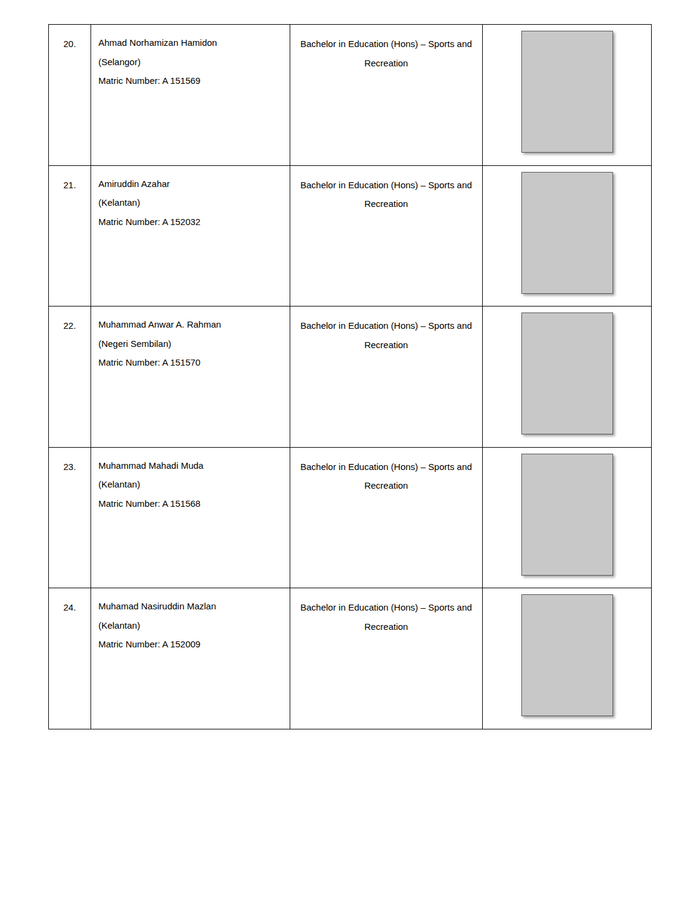| 20. | Ahmad Norhamizan Hamidon (Selangor) Matric Number: A 151569 | Bachelor in Education (Hons) – Sports and Recreation | |
| 21. | Amiruddin Azahar (Kelantan) Matric Number: A 152032 | Bachelor in Education (Hons) – Sports and Recreation | |
| 22. | Muhammad Anwar A. Rahman (Negeri Sembilan) Matric Number: A 151570 | Bachelor in Education (Hons) – Sports and Recreation | |
| 23. | Muhammad Mahadi Muda (Kelantan) Matric Number: A 151568 | Bachelor in Education (Hons) – Sports and Recreation | |
| 24. | Muhamad Nasiruddin Mazlan (Kelantan) Matric Number: A 152009 | Bachelor in Education (Hons) – Sports and Recreation | |